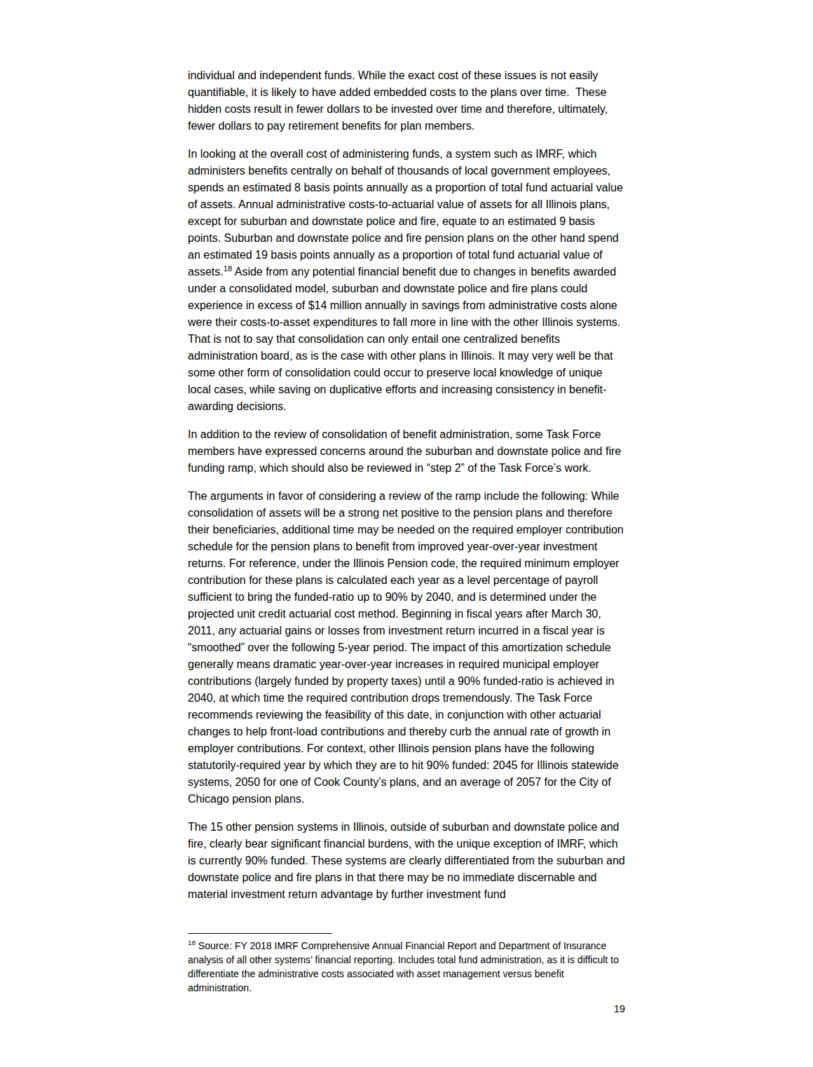individual and independent funds. While the exact cost of these issues is not easily quantifiable, it is likely to have added embedded costs to the plans over time. These hidden costs result in fewer dollars to be invested over time and therefore, ultimately, fewer dollars to pay retirement benefits for plan members.
In looking at the overall cost of administering funds, a system such as IMRF, which administers benefits centrally on behalf of thousands of local government employees, spends an estimated 8 basis points annually as a proportion of total fund actuarial value of assets. Annual administrative costs-to-actuarial value of assets for all Illinois plans, except for suburban and downstate police and fire, equate to an estimated 9 basis points. Suburban and downstate police and fire pension plans on the other hand spend an estimated 19 basis points annually as a proportion of total fund actuarial value of assets.18 Aside from any potential financial benefit due to changes in benefits awarded under a consolidated model, suburban and downstate police and fire plans could experience in excess of $14 million annually in savings from administrative costs alone were their costs-to-asset expenditures to fall more in line with the other Illinois systems. That is not to say that consolidation can only entail one centralized benefits administration board, as is the case with other plans in Illinois. It may very well be that some other form of consolidation could occur to preserve local knowledge of unique local cases, while saving on duplicative efforts and increasing consistency in benefit-awarding decisions.
In addition to the review of consolidation of benefit administration, some Task Force members have expressed concerns around the suburban and downstate police and fire funding ramp, which should also be reviewed in “step 2” of the Task Force’s work.
The arguments in favor of considering a review of the ramp include the following: While consolidation of assets will be a strong net positive to the pension plans and therefore their beneficiaries, additional time may be needed on the required employer contribution schedule for the pension plans to benefit from improved year-over-year investment returns. For reference, under the Illinois Pension code, the required minimum employer contribution for these plans is calculated each year as a level percentage of payroll sufficient to bring the funded-ratio up to 90% by 2040, and is determined under the projected unit credit actuarial cost method. Beginning in fiscal years after March 30, 2011, any actuarial gains or losses from investment return incurred in a fiscal year is “smoothed” over the following 5-year period. The impact of this amortization schedule generally means dramatic year-over-year increases in required municipal employer contributions (largely funded by property taxes) until a 90% funded-ratio is achieved in 2040, at which time the required contribution drops tremendously. The Task Force recommends reviewing the feasibility of this date, in conjunction with other actuarial changes to help front-load contributions and thereby curb the annual rate of growth in employer contributions. For context, other Illinois pension plans have the following statutorily-required year by which they are to hit 90% funded: 2045 for Illinois statewide systems, 2050 for one of Cook County’s plans, and an average of 2057 for the City of Chicago pension plans.
The 15 other pension systems in Illinois, outside of suburban and downstate police and fire, clearly bear significant financial burdens, with the unique exception of IMRF, which is currently 90% funded. These systems are clearly differentiated from the suburban and downstate police and fire plans in that there may be no immediate discernable and material investment return advantage by further investment fund
18 Source: FY 2018 IMRF Comprehensive Annual Financial Report and Department of Insurance analysis of all other systems’ financial reporting. Includes total fund administration, as it is difficult to differentiate the administrative costs associated with asset management versus benefit administration.
19